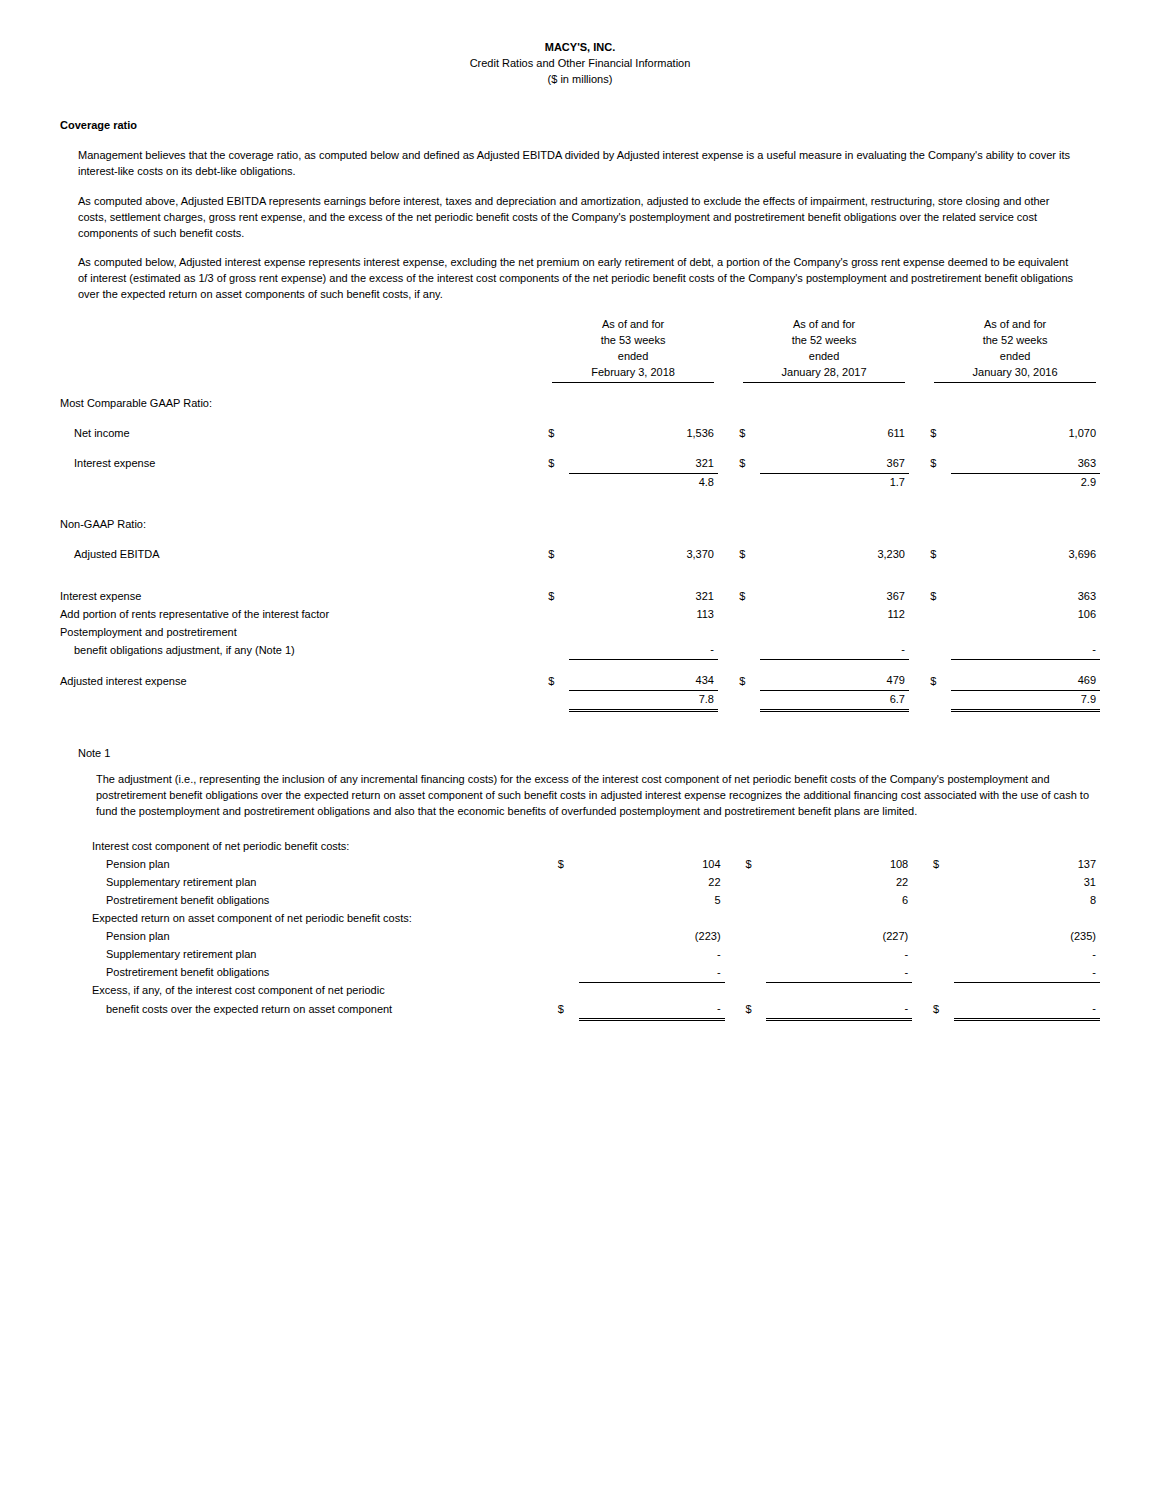MACY'S, INC.
Credit Ratios and Other Financial Information
($ in millions)
Coverage ratio
Management believes that the coverage ratio, as computed below and defined as Adjusted EBITDA divided by Adjusted interest expense is a useful measure in evaluating the Company's ability to cover its interest-like costs on its debt-like obligations.
As computed above, Adjusted EBITDA represents earnings before interest, taxes and depreciation and amortization, adjusted to exclude the effects of impairment, restructuring, store closing and other costs, settlement charges, gross rent expense, and the excess of the net periodic benefit costs of the Company's postemployment and postretirement benefit obligations over the related service cost components of such benefit costs.
As computed below, Adjusted interest expense represents interest expense, excluding the net premium on early retirement of debt, a portion of the Company's gross rent expense deemed to be equivalent of interest (estimated as 1/3 of gross rent expense) and the excess of the interest cost components of the net periodic benefit costs of the Company's postemployment and postretirement benefit obligations over the expected return on asset components of such benefit costs, if any.
| | As of and for the 53 weeks ended February 3, 2018 | | As of and for the 52 weeks ended January 28, 2017 | | As of and for the 52 weeks ended January 30, 2016 |
| --- | --- | --- | --- | --- | --- |
| Most Comparable GAAP Ratio: | |
| Net income | $ | 1,536 | | $ | 611 | | $ | 1,070 |
| Interest expense | $ | 321 | | $ | 367 | | $ | 363 |
| | | 4.8 | | | 1.7 | | | 2.9 |
| Non-GAAP Ratio: | |
| Adjusted EBITDA | $ | 3,370 | | $ | 3,230 | | $ | 3,696 |
| Interest expense | $ | 321 | | $ | 367 | | $ | 363 |
| Add portion of rents representative of the interest factor | | 113 | | | 112 | | | 106 |
| Postemployment and postretirement | |
| benefit obligations adjustment, if any (Note 1) | | - | | | - | | | - |
| Adjusted interest expense | $ | 434 | | $ | 479 | | $ | 469 |
| | | 7.8 | | | 6.7 | | | 7.9 |
Note 1
The adjustment (i.e., representing the inclusion of any incremental financing costs) for the excess of the interest cost component of net periodic benefit costs of the Company's postemployment and postretirement benefit obligations over the expected return on asset component of such benefit costs in adjusted interest expense recognizes the additional financing cost associated with the use of cash to fund the postemployment and postretirement obligations and also that the economic benefits of overfunded postemployment and postretirement benefit plans are limited.
| Interest cost component of net periodic benefit costs: | |
| Pension plan | $ | 104 | | $ | 108 | | $ | 137 |
| Supplementary retirement plan | | 22 | | | 22 | | | 31 |
| Postretirement benefit obligations | | 5 | | | 6 | | | 8 |
| Expected return on asset component of net periodic benefit costs: | |
| Pension plan | | (223) | | | (227) | | | (235) |
| Supplementary retirement plan | | - | | | - | | | - |
| Postretirement benefit obligations | | - | | | - | | | - |
| Excess, if any, of the interest cost component of net periodic | |
| benefit costs over the expected return on asset component | $ | - | | $ | - | | $ | - |